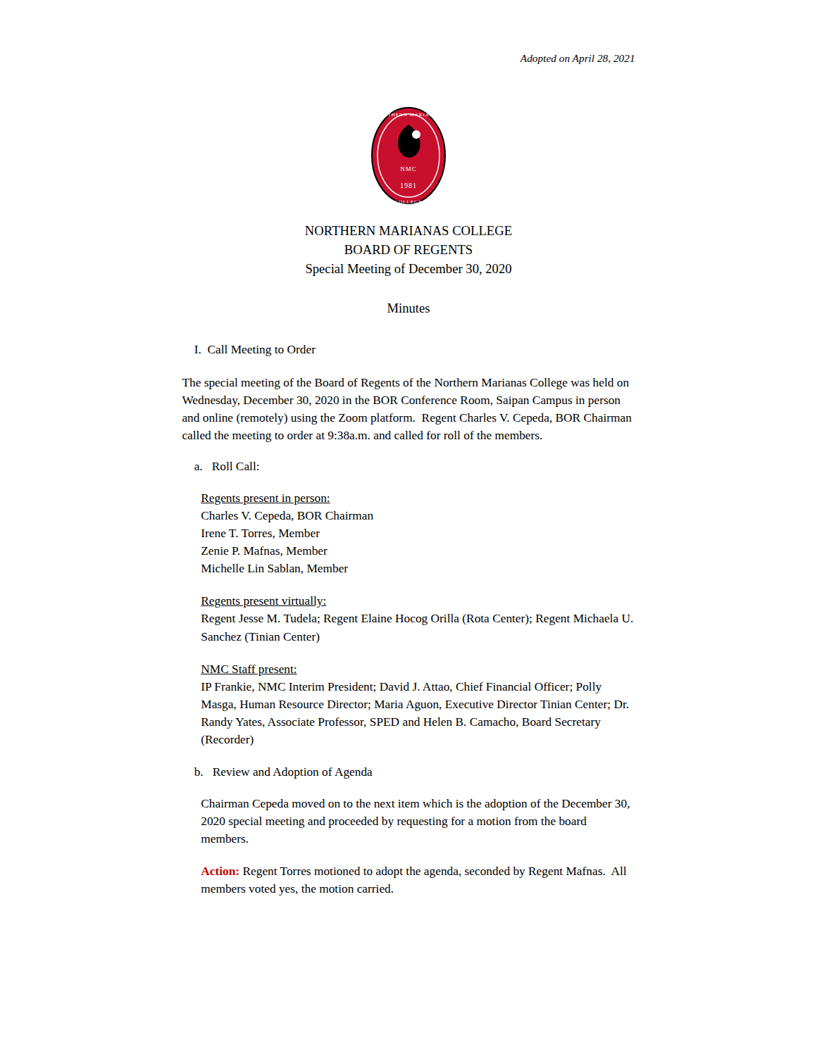Adopted on April 28, 2021
NMC 1981 NORTHERN MARIANAS COLLEGE
NORTHERN MARIANAS COLLEGE
BOARD OF REGENTS
Special Meeting of December 30, 2020
Minutes
I. Call Meeting to Order
The special meeting of the Board of Regents of the Northern Marianas College was held on Wednesday, December 30, 2020 in the BOR Conference Room, Saipan Campus in person and online (remotely) using the Zoom platform. Regent Charles V. Cepeda, BOR Chairman called the meeting to order at 9:38a.m. and called for roll of the members.
a. Roll Call:
Regents present in person:
Charles V. Cepeda, BOR Chairman
Irene T. Torres, Member
Zenie P. Mafnas, Member
Michelle Lin Sablan, Member
Regents present virtually:
Regent Jesse M. Tudela; Regent Elaine Hocog Orilla (Rota Center); Regent Michaela U. Sanchez (Tinian Center)
NMC Staff present:
IP Frankie, NMC Interim President; David J. Attao, Chief Financial Officer; Polly Masga, Human Resource Director; Maria Aguon, Executive Director Tinian Center; Dr. Randy Yates, Associate Professor, SPED and Helen B. Camacho, Board Secretary (Recorder)
b. Review and Adoption of Agenda
Chairman Cepeda moved on to the next item which is the adoption of the December 30, 2020 special meeting and proceeded by requesting for a motion from the board members.
Action: Regent Torres motioned to adopt the agenda, seconded by Regent Mafnas. All members voted yes, the motion carried.